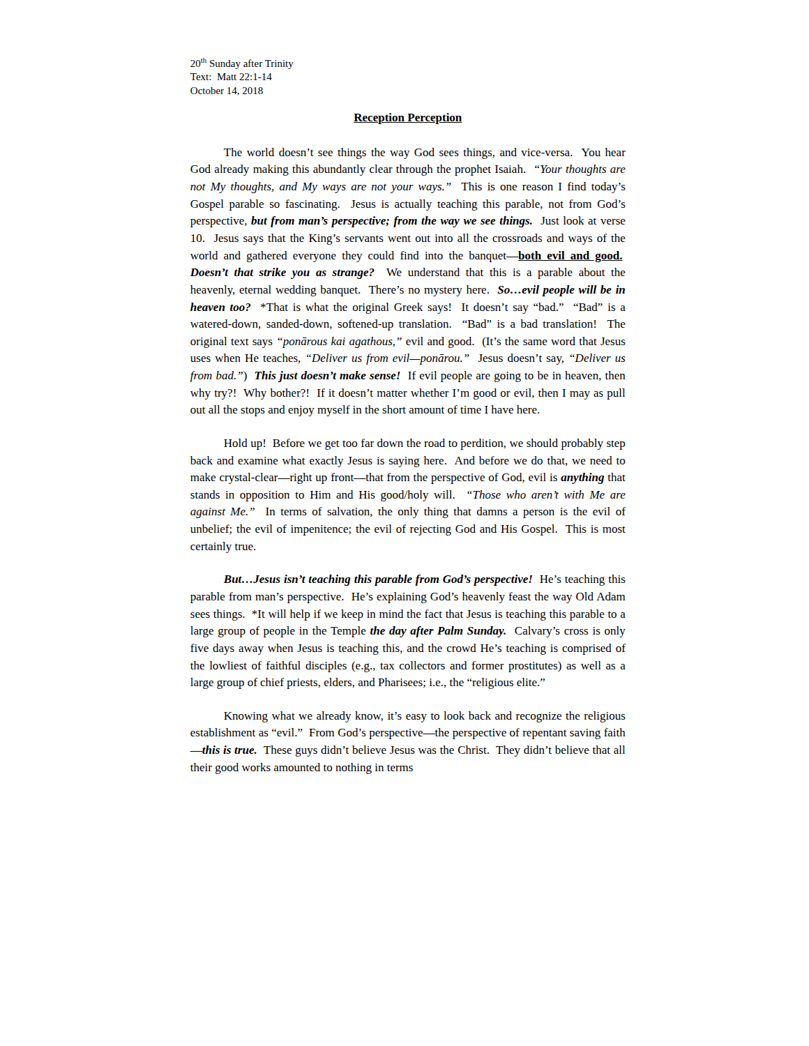20th Sunday after Trinity
Text: Matt 22:1-14
October 14, 2018
Reception Perception
The world doesn’t see things the way God sees things, and vice-versa. You hear God already making this abundantly clear through the prophet Isaiah. “Your thoughts are not My thoughts, and My ways are not your ways.” This is one reason I find today’s Gospel parable so fascinating. Jesus is actually teaching this parable, not from God’s perspective, but from man’s perspective; from the way we see things. Just look at verse 10. Jesus says that the King’s servants went out into all the crossroads and ways of the world and gathered everyone they could find into the banquet—both evil and good. Doesn’t that strike you as strange? We understand that this is a parable about the heavenly, eternal wedding banquet. There’s no mystery here. So…evil people will be in heaven too? *That is what the original Greek says! It doesn’t say “bad.” “Bad” is a watered-down, sanded-down, softened-up translation. “Bad” is a bad translation! The original text says “ponārous kai agathous,” evil and good. (It’s the same word that Jesus uses when He teaches, “Deliver us from evil—ponārou.” Jesus doesn’t say, “Deliver us from bad.”) This just doesn’t make sense! If evil people are going to be in heaven, then why try?! Why bother?! If it doesn’t matter whether I’m good or evil, then I may as pull out all the stops and enjoy myself in the short amount of time I have here.
Hold up! Before we get too far down the road to perdition, we should probably step back and examine what exactly Jesus is saying here. And before we do that, we need to make crystal-clear—right up front—that from the perspective of God, evil is anything that stands in opposition to Him and His good/holy will. “Those who aren’t with Me are against Me.” In terms of salvation, the only thing that damns a person is the evil of unbelief; the evil of impenitence; the evil of rejecting God and His Gospel. This is most certainly true.
But…Jesus isn’t teaching this parable from God’s perspective! He’s teaching this parable from man’s perspective. He’s explaining God’s heavenly feast the way Old Adam sees things. *It will help if we keep in mind the fact that Jesus is teaching this parable to a large group of people in the Temple the day after Palm Sunday. Calvary’s cross is only five days away when Jesus is teaching this, and the crowd He’s teaching is comprised of the lowliest of faithful disciples (e.g., tax collectors and former prostitutes) as well as a large group of chief priests, elders, and Pharisees; i.e., the “religious elite.”
Knowing what we already know, it’s easy to look back and recognize the religious establishment as “evil.” From God’s perspective—the perspective of repentant saving faith—this is true. These guys didn’t believe Jesus was the Christ. They didn’t believe that all their good works amounted to nothing in terms